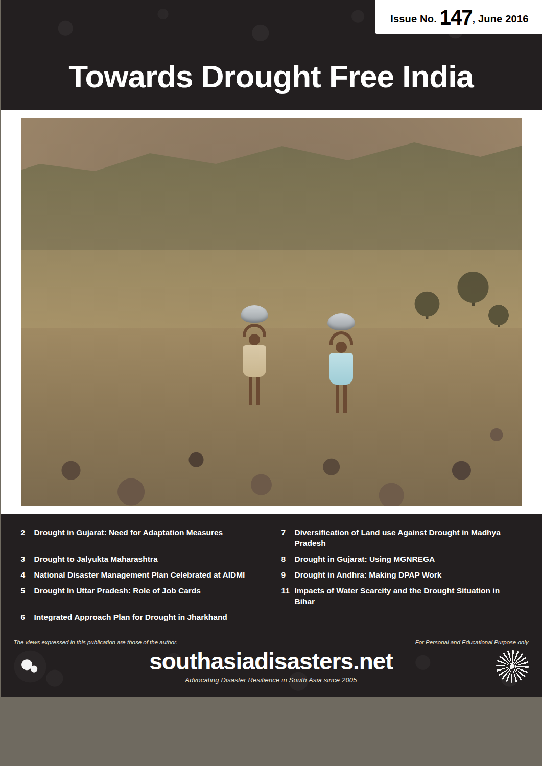Issue No. 147, June 2016
Towards Drought Free India
2 Drought in Gujarat: Need for Adaptation Measures
7 Diversification of Land use Against Drought in Madhya Pradesh
3 Drought to Jalyukta Maharashtra
8 Drought in Gujarat: Using MGNREGA
4 National Disaster Management Plan Celebrated at AIDMI
9 Drought in Andhra: Making DPAP Work
5 Drought In Uttar Pradesh: Role of Job Cards
11 Impacts of Water Scarcity and the Drought Situation in Bihar
6 Integrated Approach Plan for Drought in Jharkhand
The views expressed in this publication are those of the author. For Personal and Educational Purpose only
southasiadisasters.net
Advocating Disaster Resilience in South Asia since 2005